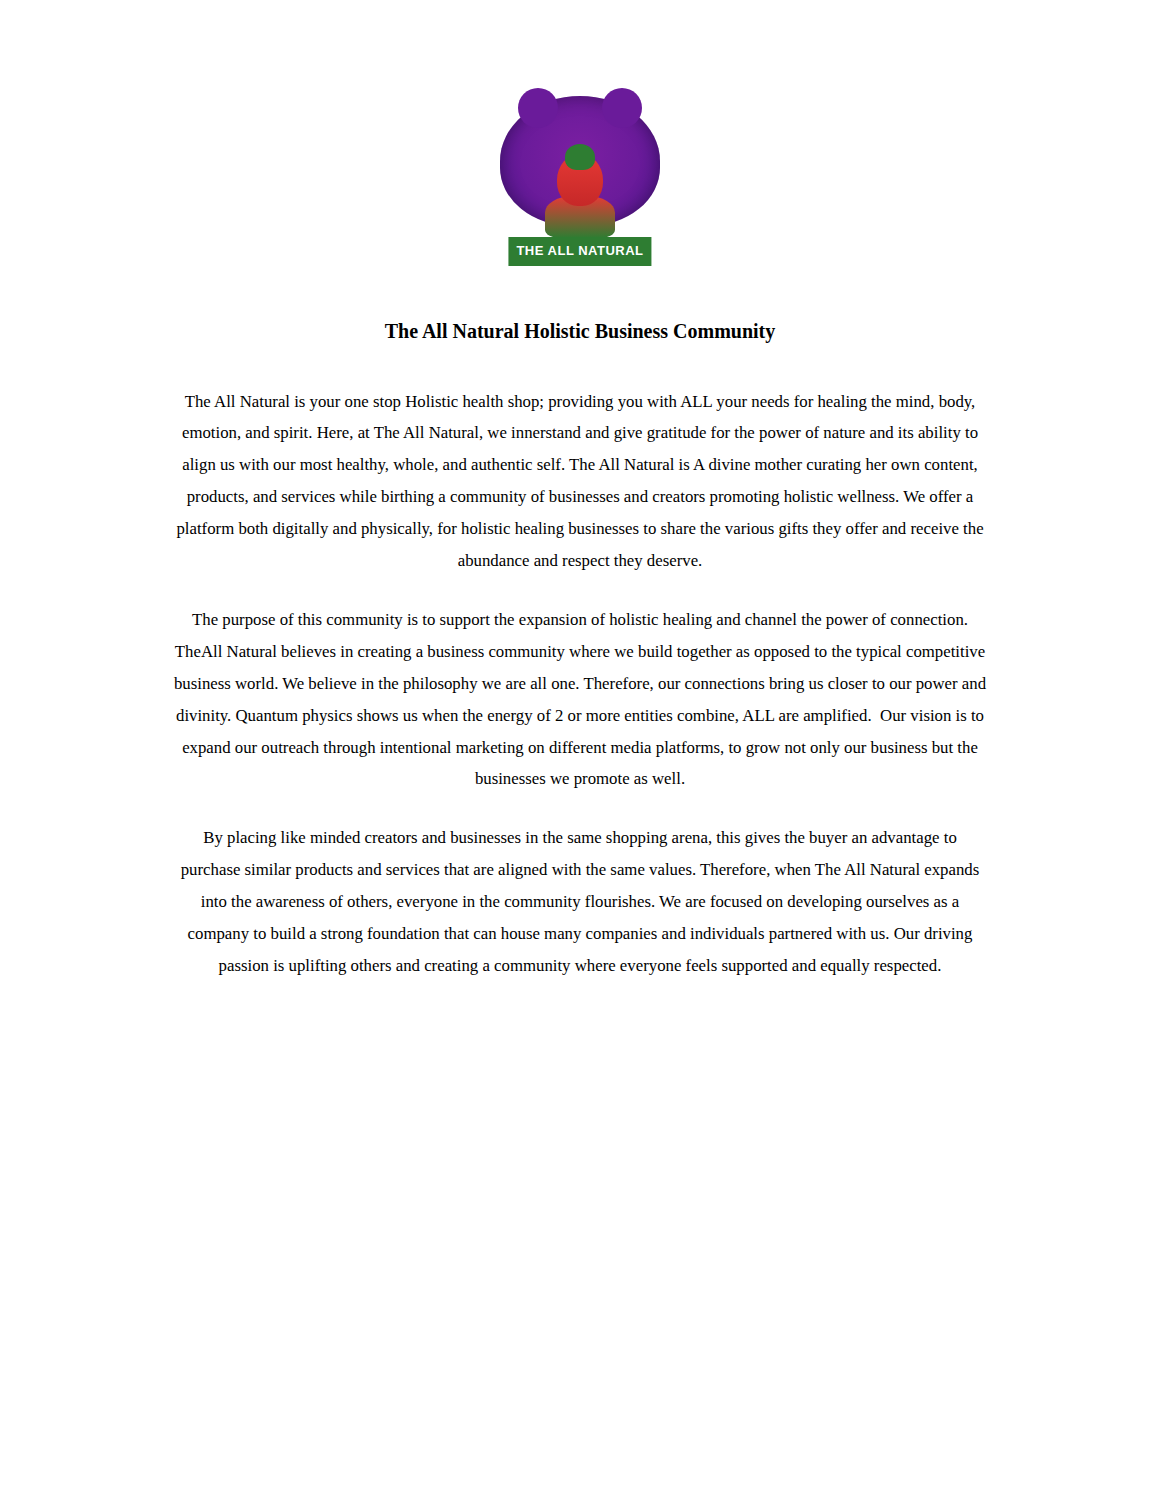THE ALL NATURAL
The All Natural Holistic Business Community
The All Natural is your one stop Holistic health shop; providing you with ALL your needs for healing the mind, body, emotion, and spirit. Here, at The All Natural, we innerstand and give gratitude for the power of nature and its ability to align us with our most healthy, whole, and authentic self. The All Natural is A divine mother curating her own content, products, and services while birthing a community of businesses and creators promoting holistic wellness. We offer a platform both digitally and physically, for holistic healing businesses to share the various gifts they offer and receive the abundance and respect they deserve.
The purpose of this community is to support the expansion of holistic healing and channel the power of connection. TheAll Natural believes in creating a business community where we build together as opposed to the typical competitive business world. We believe in the philosophy we are all one. Therefore, our connections bring us closer to our power and divinity. Quantum physics shows us when the energy of 2 or more entities combine, ALL are amplified. Our vision is to expand our outreach through intentional marketing on different media platforms, to grow not only our business but the businesses we promote as well.
By placing like minded creators and businesses in the same shopping arena, this gives the buyer an advantage to purchase similar products and services that are aligned with the same values. Therefore, when The All Natural expands into the awareness of others, everyone in the community flourishes. We are focused on developing ourselves as a company to build a strong foundation that can house many companies and individuals partnered with us. Our driving passion is uplifting others and creating a community where everyone feels supported and equally respected.